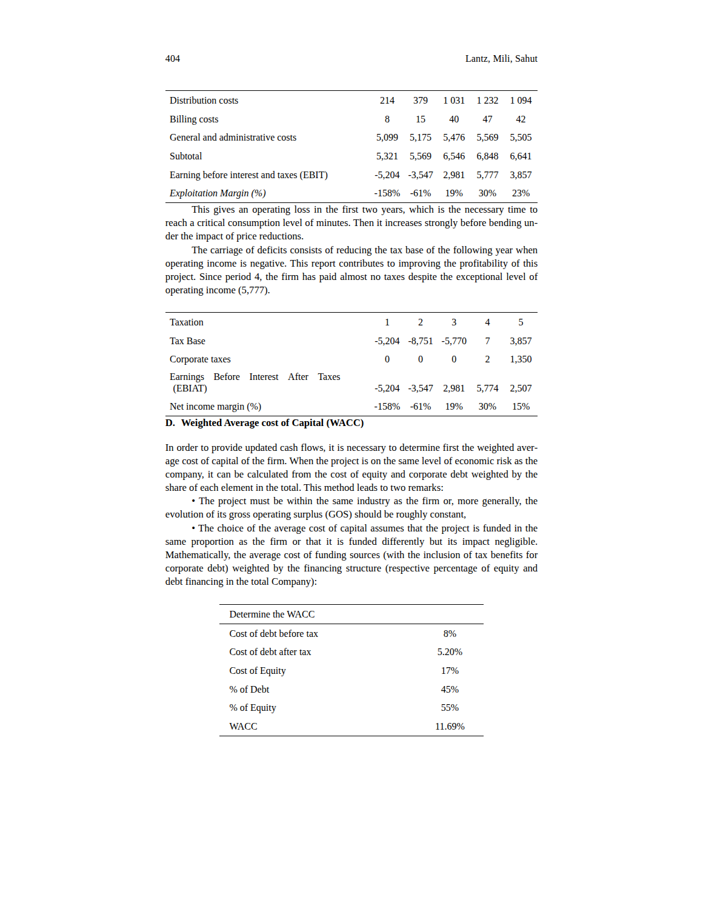404 Lantz, Mili, Sahut
| Distribution costs | 214 | 379 | 1 031 | 1 232 | 1 094 |
| Billing costs | 8 | 15 | 40 | 47 | 42 |
| General and administrative costs | 5,099 | 5,175 | 5,476 | 5,569 | 5,505 |
| Subtotal | 5,321 | 5,569 | 6,546 | 6,848 | 6,641 |
| Earning before interest and taxes (EBIT) | -5,204 | -3,547 | 2,981 | 5,777 | 3,857 |
| Exploitation Margin (%) | -158% | -61% | 19% | 30% | 23% |
This gives an operating loss in the first two years, which is the necessary time to reach a critical consumption level of minutes. Then it increases strongly before bending under the impact of price reductions.
The carriage of deficits consists of reducing the tax base of the following year when operating income is negative. This report contributes to improving the profitability of this project. Since period 4, the firm has paid almost no taxes despite the exceptional level of operating income (5,777).
| Taxation | 1 | 2 | 3 | 4 | 5 |
| Tax Base | -5,204 | -8,751 | -5,770 | 7 | 3,857 |
| Corporate taxes | 0 | 0 | 0 | 2 | 1,350 |
| Earnings Before Interest After Taxes (EBIAT) | -5,204 | -3,547 | 2,981 | 5,774 | 2,507 |
| Net income margin (%) | -158% | -61% | 19% | 30% | 15% |
D. Weighted Average cost of Capital (WACC)
In order to provide updated cash flows, it is necessary to determine first the weighted average cost of capital of the firm. When the project is on the same level of economic risk as the company, it can be calculated from the cost of equity and corporate debt weighted by the share of each element in the total. This method leads to two remarks:
• The project must be within the same industry as the firm or, more generally, the evolution of its gross operating surplus (GOS) should be roughly constant,
• The choice of the average cost of capital assumes that the project is funded in the same proportion as the firm or that it is funded differently but its impact negligible. Mathematically, the average cost of funding sources (with the inclusion of tax benefits for corporate debt) weighted by the financing structure (respective percentage of equity and debt financing in the total Company):
| Determine the WACC | |
| Cost of debt before tax | 8% |
| Cost of debt after tax | 5.20% |
| Cost of Equity | 17% |
| % of Debt | 45% |
| % of Equity | 55% |
| WACC | 11.69% |